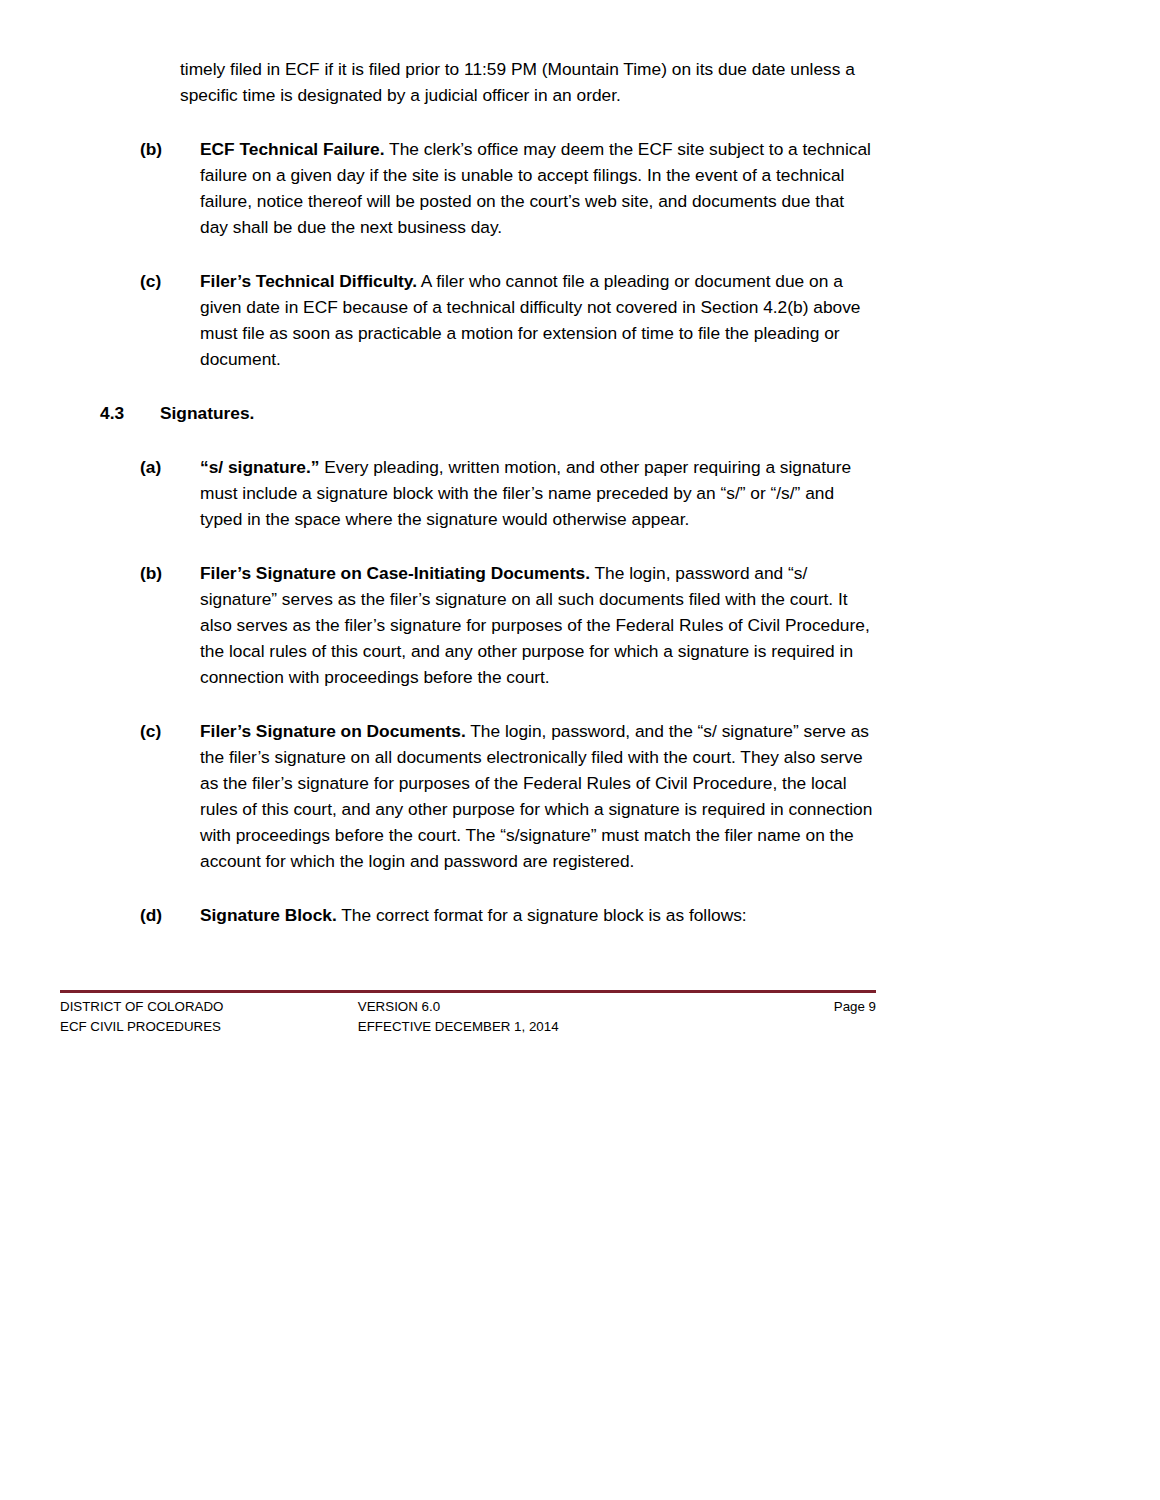timely filed in ECF if it is filed prior to 11:59 PM (Mountain Time) on its due date unless a specific time is designated by a judicial officer in an order.
(b)
ECF Technical Failure. The clerk’s office may deem the ECF site subject to a technical failure on a given day if the site is unable to accept filings. In the event of a technical failure, notice thereof will be posted on the court’s web site, and documents due that day shall be due the next business day.
(c)
Filer’s Technical Difficulty. A filer who cannot file a pleading or document due on a given date in ECF because of a technical difficulty not covered in Section 4.2(b) above must file as soon as practicable a motion for extension of time to file the pleading or document.
4.3
Signatures.
(a)
“s/ signature.” Every pleading, written motion, and other paper requiring a signature must include a signature block with the filer’s name preceded by an “s/” or “/s/” and typed in the space where the signature would otherwise appear.
(b)
Filer’s Signature on Case-Initiating Documents. The login, password and “s/ signature” serves as the filer’s signature on all such documents filed with the court. It also serves as the filer’s signature for purposes of the Federal Rules of Civil Procedure, the local rules of this court, and any other purpose for which a signature is required in connection with proceedings before the court.
(c)
Filer’s Signature on Documents. The login, password, and the “s/ signature” serve as the filer’s signature on all documents electronically filed with the court. They also serve as the filer’s signature for purposes of the Federal Rules of Civil Procedure, the local rules of this court, and any other purpose for which a signature is required in connection with proceedings before the court. The “s/signature” must match the filer name on the account for which the login and password are registered.
(d)
Signature Block. The correct format for a signature block is as follows:
DISTRICT OF COLORADO
ECF CIVIL PROCEDURES
VERSION 6.0
EFFECTIVE DECEMBER 1, 2014
Page 9